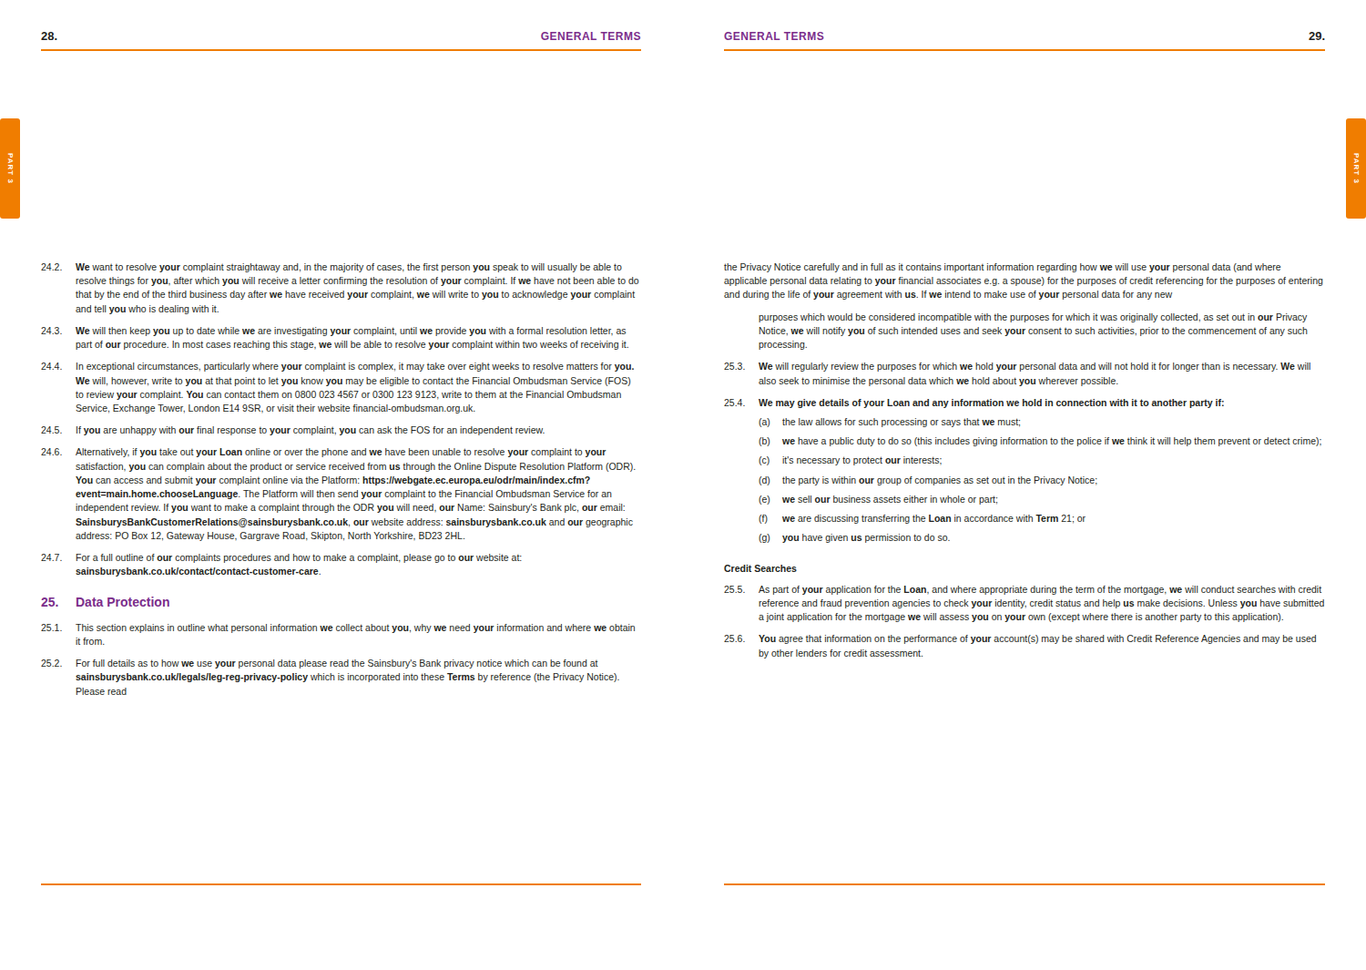PART 3
28.
GENERAL TERMS
24.2. We want to resolve your complaint straightaway and, in the majority of cases, the first person you speak to will usually be able to resolve things for you, after which you will receive a letter confirming the resolution of your complaint. If we have not been able to do that by the end of the third business day after we have received your complaint, we will write to you to acknowledge your complaint and tell you who is dealing with it.
24.3. We will then keep you up to date while we are investigating your complaint, until we provide you with a formal resolution letter, as part of our procedure. In most cases reaching this stage, we will be able to resolve your complaint within two weeks of receiving it.
24.4. In exceptional circumstances, particularly where your complaint is complex, it may take over eight weeks to resolve matters for you. We will, however, write to you at that point to let you know you may be eligible to contact the Financial Ombudsman Service (FOS) to review your complaint. You can contact them on 0800 023 4567 or 0300 123 9123, write to them at the Financial Ombudsman Service, Exchange Tower, London E14 9SR, or visit their website financial-ombudsman.org.uk.
24.5. If you are unhappy with our final response to your complaint, you can ask the FOS for an independent review.
24.6. Alternatively, if you take out your Loan online or over the phone and we have been unable to resolve your complaint to your satisfaction, you can complain about the product or service received from us through the Online Dispute Resolution Platform (ODR). You can access and submit your complaint online via the Platform: https://webgate.ec.europa.eu/odr/main/index.cfm?event=main.home.chooseLanguage. The Platform will then send your complaint to the Financial Ombudsman Service for an independent review. If you want to make a complaint through the ODR you will need, our Name: Sainsbury's Bank plc, our email: SainsburysBankCustomerRelations@sainsburysbank.co.uk, our website address: sainsburysbank.co.uk and our geographic address: PO Box 12, Gateway House, Gargrave Road, Skipton, North Yorkshire, BD23 2HL.
24.7. For a full outline of our complaints procedures and how to make a complaint, please go to our website at: sainsburysbank.co.uk/contact/contact-customer-care.
25. Data Protection
25.1. This section explains in outline what personal information we collect about you, why we need your information and where we obtain it from.
25.2. For full details as to how we use your personal data please read the Sainsbury's Bank privacy notice which can be found at sainsburysbank.co.uk/legals/leg-reg-privacy-policy which is incorporated into these Terms by reference (the Privacy Notice). Please read
PART 3
GENERAL TERMS
29.
the Privacy Notice carefully and in full as it contains important information regarding how we will use your personal data (and where applicable personal data relating to your financial associates e.g. a spouse) for the purposes of credit referencing for the purposes of entering and during the life of your agreement with us. If we intend to make use of your personal data for any new
purposes which would be considered incompatible with the purposes for which it was originally collected, as set out in our Privacy Notice, we will notify you of such intended uses and seek your consent to such activities, prior to the commencement of any such processing.
25.3. We will regularly review the purposes for which we hold your personal data and will not hold it for longer than is necessary. We will also seek to minimise the personal data which we hold about you wherever possible.
25.4. We may give details of your Loan and any information we hold in connection with it to another party if:
(a) the law allows for such processing or says that we must;
(b) we have a public duty to do so (this includes giving information to the police if we think it will help them prevent or detect crime);
(c) it's necessary to protect our interests;
(d) the party is within our group of companies as set out in the Privacy Notice;
(e) we sell our business assets either in whole or part;
(f) we are discussing transferring the Loan in accordance with Term 21; or
(g) you have given us permission to do so.
Credit Searches
25.5. As part of your application for the Loan, and where appropriate during the term of the mortgage, we will conduct searches with credit reference and fraud prevention agencies to check your identity, credit status and help us make decisions. Unless you have submitted a joint application for the mortgage we will assess you on your own (except where there is another party to this application).
25.6. You agree that information on the performance of your account(s) may be shared with Credit Reference Agencies and may be used by other lenders for credit assessment.